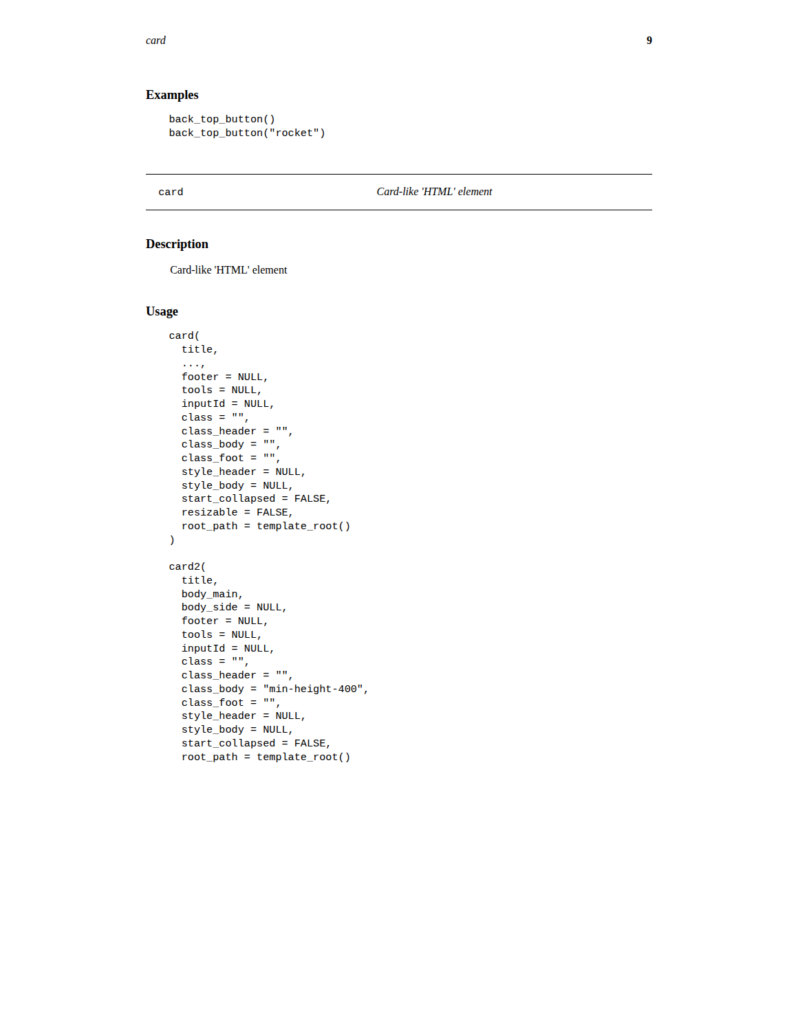card 9
Examples
back_top_button()
back_top_button("rocket")
card Card-like 'HTML' element
Description
Card-like 'HTML' element
Usage
card(
  title,
  ...,
  footer = NULL,
  tools = NULL,
  inputId = NULL,
  class = "",
  class_header = "",
  class_body = "",
  class_foot = "",
  style_header = NULL,
  style_body = NULL,
  start_collapsed = FALSE,
  resizable = FALSE,
  root_path = template_root()
)

card2(
  title,
  body_main,
  body_side = NULL,
  footer = NULL,
  tools = NULL,
  inputId = NULL,
  class = "",
  class_header = "",
  class_body = "min-height-400",
  class_foot = "",
  style_header = NULL,
  style_body = NULL,
  start_collapsed = FALSE,
  root_path = template_root()